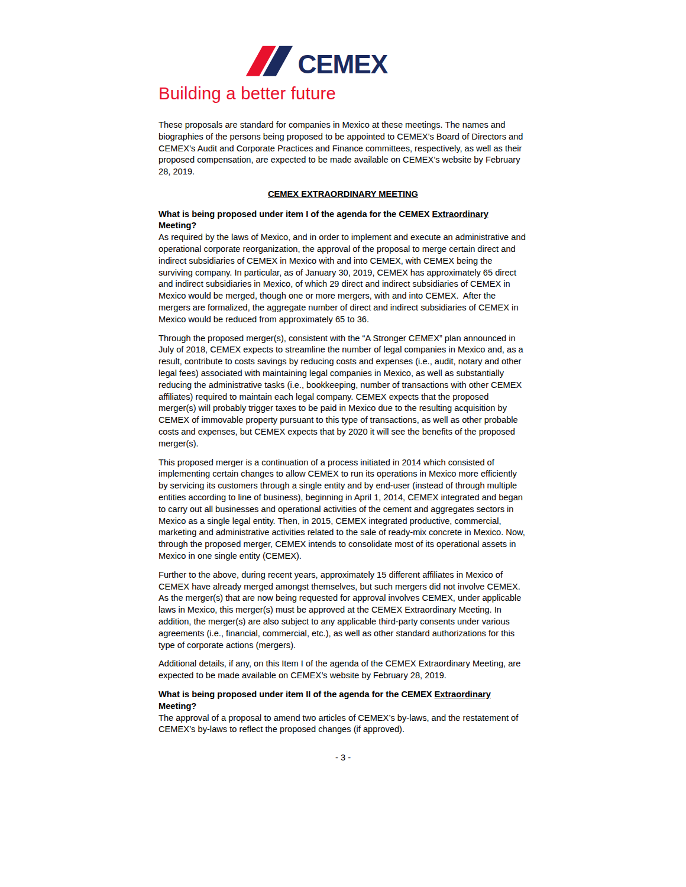CEMEX
Building a better future
These proposals are standard for companies in Mexico at these meetings. The names and biographies of the persons being proposed to be appointed to CEMEX’s Board of Directors and CEMEX’s Audit and Corporate Practices and Finance committees, respectively, as well as their proposed compensation, are expected to be made available on CEMEX’s website by February 28, 2019.
CEMEX EXTRAORDINARY MEETING
What is being proposed under item I of the agenda for the CEMEX Extraordinary Meeting?
As required by the laws of Mexico, and in order to implement and execute an administrative and operational corporate reorganization, the approval of the proposal to merge certain direct and indirect subsidiaries of CEMEX in Mexico with and into CEMEX, with CEMEX being the surviving company. In particular, as of January 30, 2019, CEMEX has approximately 65 direct and indirect subsidiaries in Mexico, of which 29 direct and indirect subsidiaries of CEMEX in Mexico would be merged, though one or more mergers, with and into CEMEX. After the mergers are formalized, the aggregate number of direct and indirect subsidiaries of CEMEX in Mexico would be reduced from approximately 65 to 36.
Through the proposed merger(s), consistent with the “A Stronger CEMEX” plan announced in July of 2018, CEMEX expects to streamline the number of legal companies in Mexico and, as a result, contribute to costs savings by reducing costs and expenses (i.e., audit, notary and other legal fees) associated with maintaining legal companies in Mexico, as well as substantially reducing the administrative tasks (i.e., bookkeeping, number of transactions with other CEMEX affiliates) required to maintain each legal company. CEMEX expects that the proposed merger(s) will probably trigger taxes to be paid in Mexico due to the resulting acquisition by CEMEX of immovable property pursuant to this type of transactions, as well as other probable costs and expenses, but CEMEX expects that by 2020 it will see the benefits of the proposed merger(s).
This proposed merger is a continuation of a process initiated in 2014 which consisted of implementing certain changes to allow CEMEX to run its operations in Mexico more efficiently by servicing its customers through a single entity and by end-user (instead of through multiple entities according to line of business), beginning in April 1, 2014, CEMEX integrated and began to carry out all businesses and operational activities of the cement and aggregates sectors in Mexico as a single legal entity. Then, in 2015, CEMEX integrated productive, commercial, marketing and administrative activities related to the sale of ready-mix concrete in Mexico. Now, through the proposed merger, CEMEX intends to consolidate most of its operational assets in Mexico in one single entity (CEMEX).
Further to the above, during recent years, approximately 15 different affiliates in Mexico of CEMEX have already merged amongst themselves, but such mergers did not involve CEMEX. As the merger(s) that are now being requested for approval involves CEMEX, under applicable laws in Mexico, this merger(s) must be approved at the CEMEX Extraordinary Meeting. In addition, the merger(s) are also subject to any applicable third-party consents under various agreements (i.e., financial, commercial, etc.), as well as other standard authorizations for this type of corporate actions (mergers).
Additional details, if any, on this Item I of the agenda of the CEMEX Extraordinary Meeting, are expected to be made available on CEMEX’s website by February 28, 2019.
What is being proposed under item II of the agenda for the CEMEX Extraordinary Meeting?
The approval of a proposal to amend two articles of CEMEX’s by-laws, and the restatement of CEMEX’s by-laws to reflect the proposed changes (if approved).
- 3 -